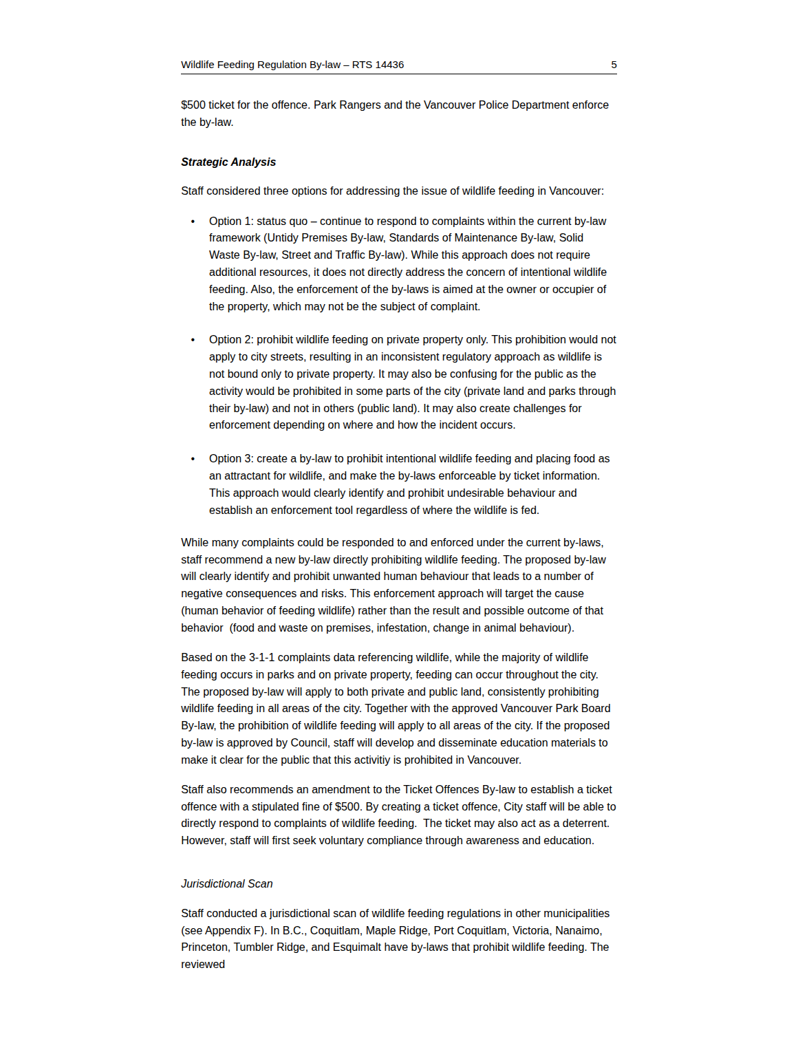Wildlife Feeding Regulation By-law – RTS 14436 5
$500 ticket for the offence. Park Rangers and the Vancouver Police Department enforce the by-law.
Strategic Analysis
Staff considered three options for addressing the issue of wildlife feeding in Vancouver:
Option 1: status quo – continue to respond to complaints within the current by-law framework (Untidy Premises By-law, Standards of Maintenance By-law, Solid Waste By-law, Street and Traffic By-law). While this approach does not require additional resources, it does not directly address the concern of intentional wildlife feeding. Also, the enforcement of the by-laws is aimed at the owner or occupier of the property, which may not be the subject of complaint.
Option 2: prohibit wildlife feeding on private property only. This prohibition would not apply to city streets, resulting in an inconsistent regulatory approach as wildlife is not bound only to private property. It may also be confusing for the public as the activity would be prohibited in some parts of the city (private land and parks through their by-law) and not in others (public land). It may also create challenges for enforcement depending on where and how the incident occurs.
Option 3: create a by-law to prohibit intentional wildlife feeding and placing food as an attractant for wildlife, and make the by-laws enforceable by ticket information. This approach would clearly identify and prohibit undesirable behaviour and establish an enforcement tool regardless of where the wildlife is fed.
While many complaints could be responded to and enforced under the current by-laws, staff recommend a new by-law directly prohibiting wildlife feeding. The proposed by-law will clearly identify and prohibit unwanted human behaviour that leads to a number of negative consequences and risks. This enforcement approach will target the cause (human behavior of feeding wildlife) rather than the result and possible outcome of that behavior (food and waste on premises, infestation, change in animal behaviour).
Based on the 3-1-1 complaints data referencing wildlife, while the majority of wildlife feeding occurs in parks and on private property, feeding can occur throughout the city. The proposed by-law will apply to both private and public land, consistently prohibiting wildlife feeding in all areas of the city. Together with the approved Vancouver Park Board By-law, the prohibition of wildlife feeding will apply to all areas of the city. If the proposed by-law is approved by Council, staff will develop and disseminate education materials to make it clear for the public that this activitiy is prohibited in Vancouver.
Staff also recommends an amendment to the Ticket Offences By-law to establish a ticket offence with a stipulated fine of $500. By creating a ticket offence, City staff will be able to directly respond to complaints of wildlife feeding. The ticket may also act as a deterrent. However, staff will first seek voluntary compliance through awareness and education.
Jurisdictional Scan
Staff conducted a jurisdictional scan of wildlife feeding regulations in other municipalities (see Appendix F). In B.C., Coquitlam, Maple Ridge, Port Coquitlam, Victoria, Nanaimo, Princeton, Tumbler Ridge, and Esquimalt have by-laws that prohibit wildlife feeding. The reviewed